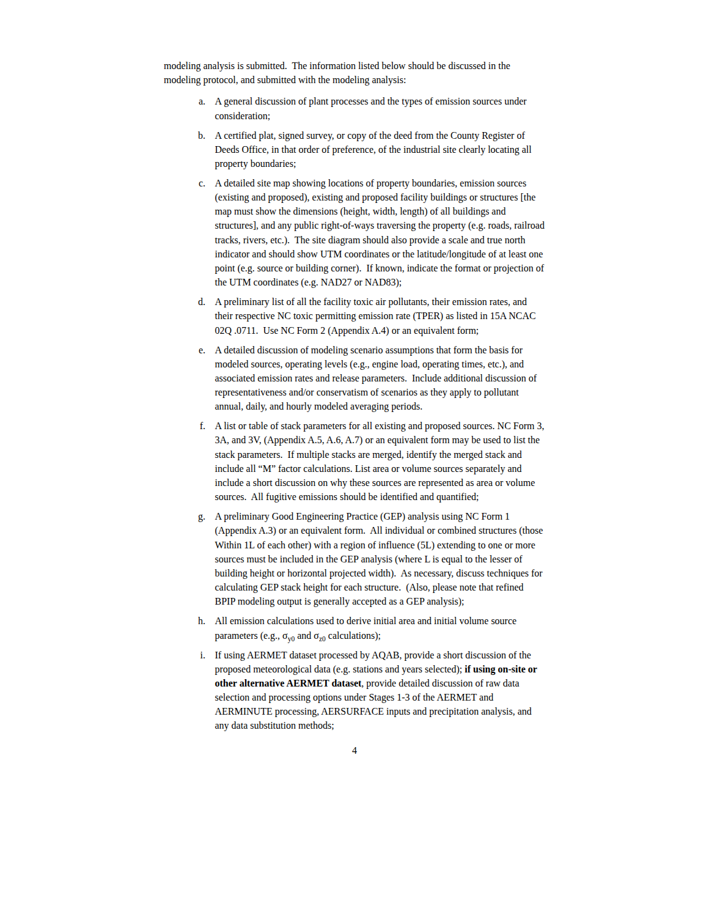modeling analysis is submitted. The information listed below should be discussed in the modeling protocol, and submitted with the modeling analysis:
A general discussion of plant processes and the types of emission sources under consideration;
A certified plat, signed survey, or copy of the deed from the County Register of Deeds Office, in that order of preference, of the industrial site clearly locating all property boundaries;
A detailed site map showing locations of property boundaries, emission sources (existing and proposed), existing and proposed facility buildings or structures [the map must show the dimensions (height, width, length) of all buildings and structures], and any public right-of-ways traversing the property (e.g. roads, railroad tracks, rivers, etc.). The site diagram should also provide a scale and true north indicator and should show UTM coordinates or the latitude/longitude of at least one point (e.g. source or building corner). If known, indicate the format or projection of the UTM coordinates (e.g. NAD27 or NAD83);
A preliminary list of all the facility toxic air pollutants, their emission rates, and their respective NC toxic permitting emission rate (TPER) as listed in 15A NCAC 02Q .0711. Use NC Form 2 (Appendix A.4) or an equivalent form;
A detailed discussion of modeling scenario assumptions that form the basis for modeled sources, operating levels (e.g., engine load, operating times, etc.), and associated emission rates and release parameters. Include additional discussion of representativeness and/or conservatism of scenarios as they apply to pollutant annual, daily, and hourly modeled averaging periods.
A list or table of stack parameters for all existing and proposed sources. NC Form 3, 3A, and 3V, (Appendix A.5, A.6, A.7) or an equivalent form may be used to list the stack parameters. If multiple stacks are merged, identify the merged stack and include all “M” factor calculations. List area or volume sources separately and include a short discussion on why these sources are represented as area or volume sources. All fugitive emissions should be identified and quantified;
A preliminary Good Engineering Practice (GEP) analysis using NC Form 1 (Appendix A.3) or an equivalent form. All individual or combined structures (those Within 1L of each other) with a region of influence (5L) extending to one or more sources must be included in the GEP analysis (where L is equal to the lesser of building height or horizontal projected width). As necessary, discuss techniques for calculating GEP stack height for each structure. (Also, please note that refined BPIP modeling output is generally accepted as a GEP analysis);
All emission calculations used to derive initial area and initial volume source parameters (e.g., σy0 and σz0 calculations);
If using AERMET dataset processed by AQAB, provide a short discussion of the proposed meteorological data (e.g. stations and years selected); if using on-site or other alternative AERMET dataset, provide detailed discussion of raw data selection and processing options under Stages 1-3 of the AERMET and AERMINUTE processing, AERSURFACE inputs and precipitation analysis, and any data substitution methods;
4